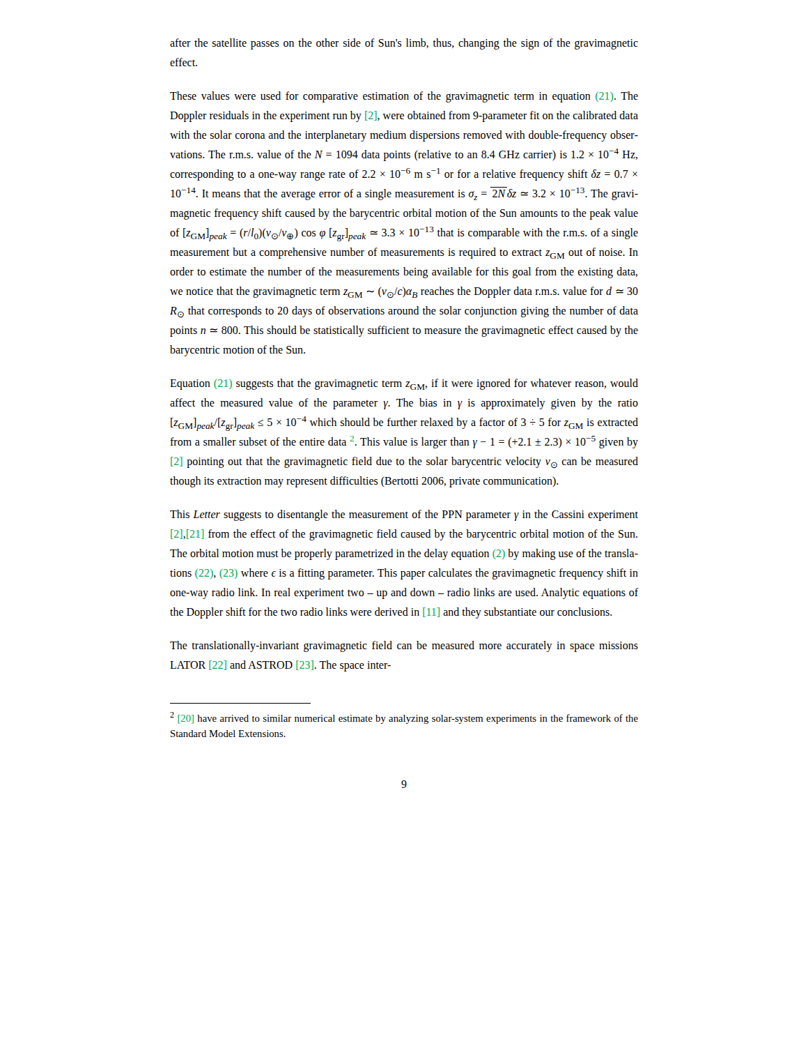after the satellite passes on the other side of Sun's limb, thus, changing the sign of the gravimagnetic effect.
These values were used for comparative estimation of the gravimagnetic term in equation (21). The Doppler residuals in the experiment run by [2], were obtained from 9-parameter fit on the calibrated data with the solar corona and the interplanetary medium dispersions removed with double-frequency observations. The r.m.s. value of the N = 1094 data points (relative to an 8.4 GHz carrier) is 1.2 × 10−4 Hz, corresponding to a one-way range rate of 2.2 × 10−6 m s−1 or for a relative frequency shift δz = 0.7 × 10−14. It means that the average error of a single measurement is σz = 2N δz ≃ 3.2 × 10−13. The gravimagnetic frequency shift caused by the barycentric orbital motion of the Sun amounts to the peak value of [zGM]peak = (r/l0)(v⊙/v⊕) cos φ [zgr]peak ≃ 3.3 × 10−13 that is comparable with the r.m.s. of a single measurement but a comprehensive number of measurements is required to extract zGM out of noise. In order to estimate the number of the measurements being available for this goal from the existing data, we notice that the gravimagnetic term zGM ∼ (v⊙/c)αB reaches the Doppler data r.m.s. value for d ≃ 30 R⊙ that corresponds to 20 days of observations around the solar conjunction giving the number of data points n ≃ 800. This should be statistically sufficient to measure the gravimagnetic effect caused by the barycentric motion of the Sun.
Equation (21) suggests that the gravimagnetic term zGM, if it were ignored for whatever reason, would affect the measured value of the parameter γ. The bias in γ is approximately given by the ratio [zGM]peak/[zgr]peak ≤ 5 × 10−4 which should be further relaxed by a factor of 3 ÷ 5 for zGM is extracted from a smaller subset of the entire data 2. This value is larger than γ − 1 = (+2.1 ± 2.3) × 10−5 given by [2] pointing out that the gravimagnetic field due to the solar barycentric velocity v⊙ can be measured though its extraction may represent difficulties (Bertotti 2006, private communication).
This Letter suggests to disentangle the measurement of the PPN parameter γ in the Cassini experiment [2],[21] from the effect of the gravimagnetic field caused by the barycentric orbital motion of the Sun. The orbital motion must be properly parametrized in the delay equation (2) by making use of the translations (22), (23) where ϵ is a fitting parameter. This paper calculates the gravimagnetic frequency shift in one-way radio link. In real experiment two – up and down – radio links are used. Analytic equations of the Doppler shift for the two radio links were derived in [11] and they substantiate our conclusions.
The translationally-invariant gravimagnetic field can be measured more accurately in space missions LATOR [22] and ASTROD [23]. The space inter-
2 [20] have arrived to similar numerical estimate by analyzing solar-system experiments in the framework of the Standard Model Extensions.
9